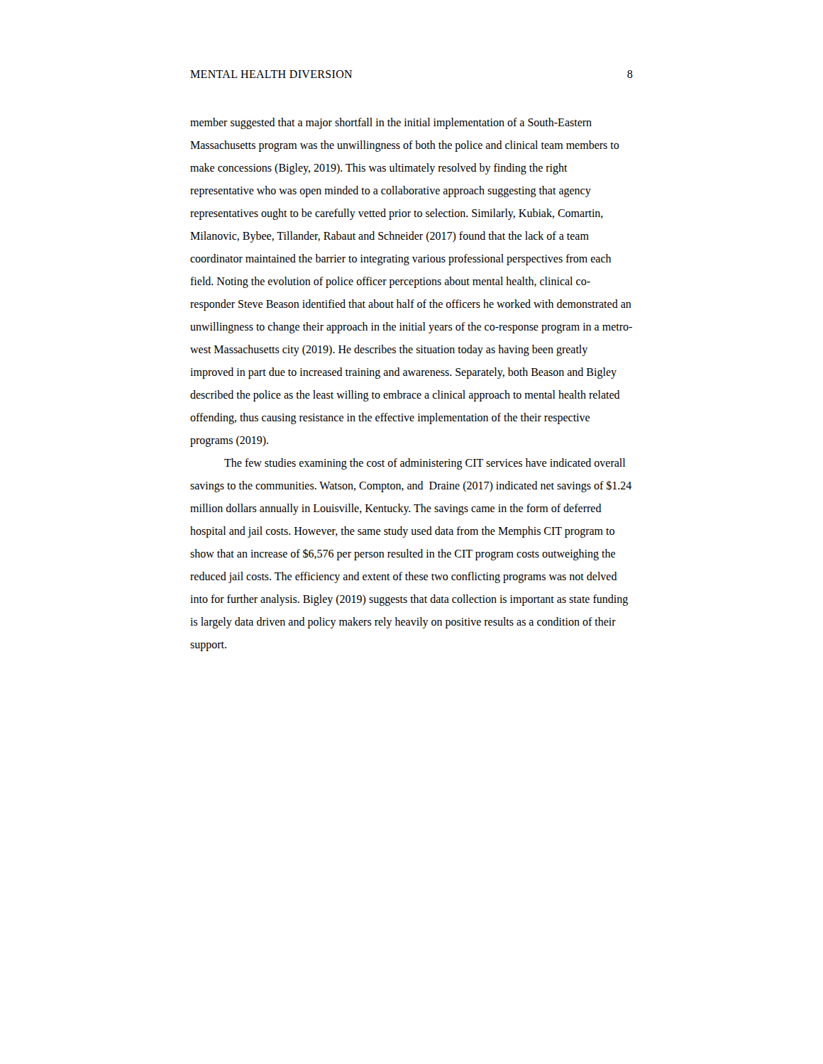Mental Health Diversion 8
member suggested that a major shortfall in the initial implementation of a South-Eastern Massachusetts program was the unwillingness of both the police and clinical team members to make concessions (Bigley, 2019). This was ultimately resolved by finding the right representative who was open minded to a collaborative approach suggesting that agency representatives ought to be carefully vetted prior to selection. Similarly, Kubiak, Comartin, Milanovic, Bybee, Tillander, Rabaut and Schneider (2017) found that the lack of a team coordinator maintained the barrier to integrating various professional perspectives from each field. Noting the evolution of police officer perceptions about mental health, clinical co-responder Steve Beason identified that about half of the officers he worked with demonstrated an unwillingness to change their approach in the initial years of the co-response program in a metro-west Massachusetts city (2019). He describes the situation today as having been greatly improved in part due to increased training and awareness. Separately, both Beason and Bigley described the police as the least willing to embrace a clinical approach to mental health related offending, thus causing resistance in the effective implementation of the their respective programs (2019).
The few studies examining the cost of administering CIT services have indicated overall savings to the communities. Watson, Compton, and Draine (2017) indicated net savings of $1.24 million dollars annually in Louisville, Kentucky. The savings came in the form of deferred hospital and jail costs. However, the same study used data from the Memphis CIT program to show that an increase of $6,576 per person resulted in the CIT program costs outweighing the reduced jail costs. The efficiency and extent of these two conflicting programs was not delved into for further analysis. Bigley (2019) suggests that data collection is important as state funding is largely data driven and policy makers rely heavily on positive results as a condition of their support.